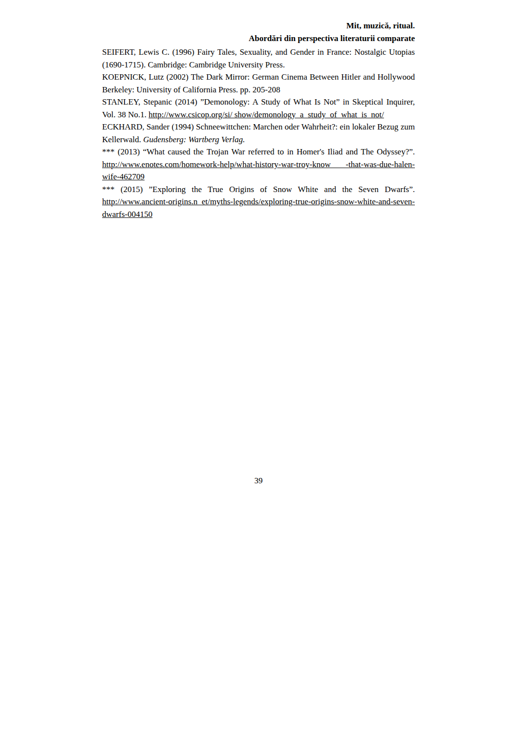Mit, muzică, ritual. Abordări din perspectiva literaturii comparate
SEIFERT, Lewis C. (1996) Fairy Tales, Sexuality, and Gender in France: Nostalgic Utopias (1690-1715). Cambridge: Cambridge University Press.
KOEPNICK, Lutz (2002) The Dark Mirror: German Cinema Between Hitler and Hollywood Berkeley: University of California Press. pp. 205-208
STANLEY, Stepanic (2014) ”Demonology: A Study of What Is Not” in Skeptical Inquirer, Vol. 38 No.1. http://www.csicop.org/si/ show/demonology_a_study_of_what_is_not/
ECKHARD, Sander (1994) Schneewittchen: Marchen oder Wahrheit?: ein lokaler Bezug zum Kellerwald. Gudensberg: Wartberg Verlag.
*** (2013) “What caused the Trojan War referred to in Homer's Iliad and The Odyssey?”. http://www.enotes.com/homework-help/what-history-war-troy-know -that-was-due-halen-wife-462709
*** (2015) ”Exploring the True Origins of Snow White and the Seven Dwarfs”. http://www.ancient-origins.n et/myths-legends/exploring-true-origins-snow-white-and-seven-dwarfs-004150
39